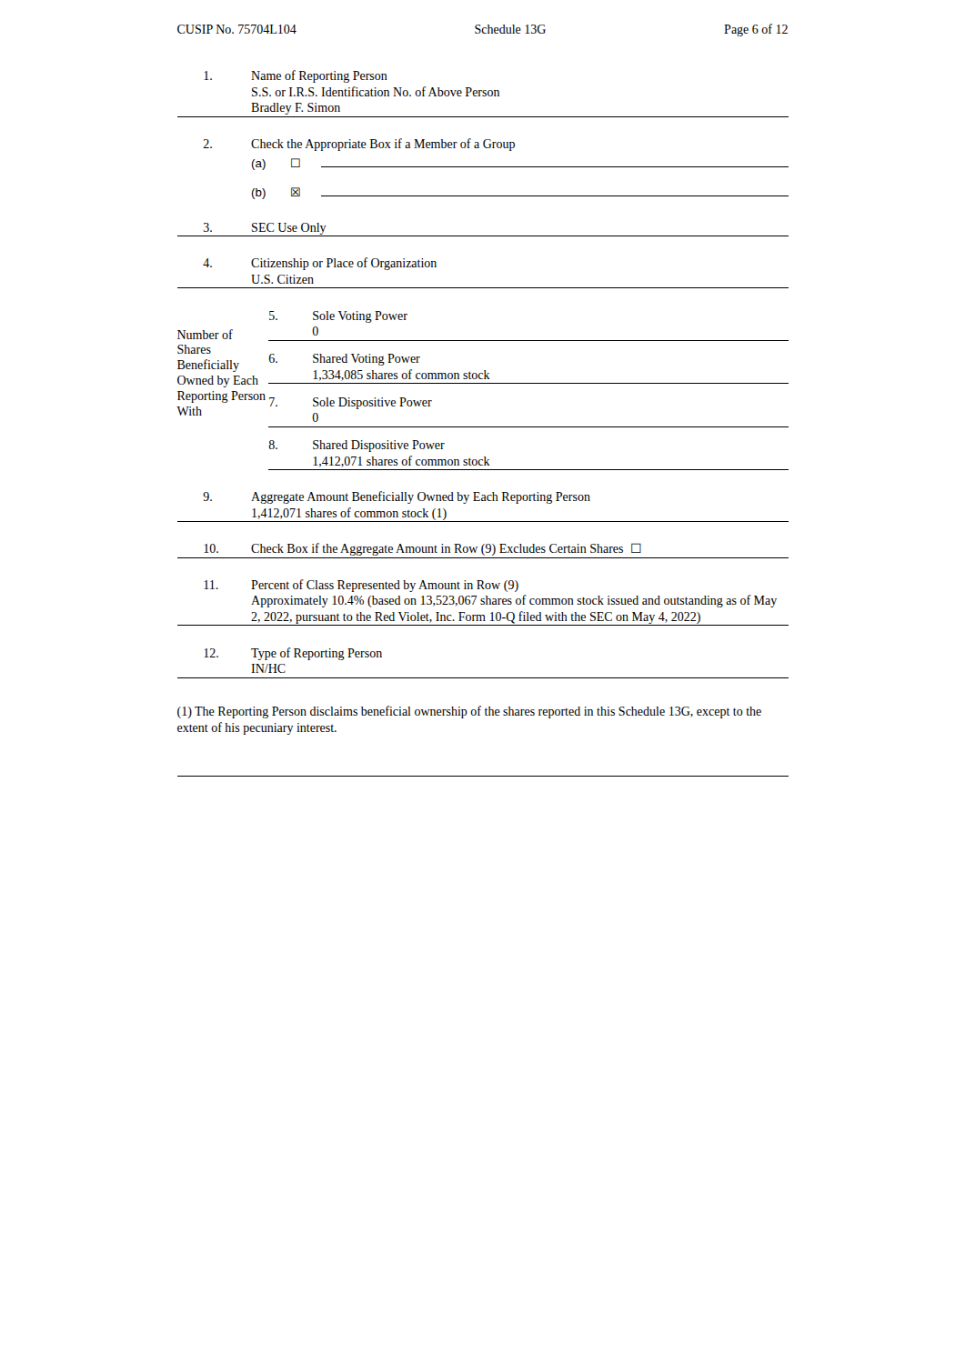CUSIP No. 75704L104
Schedule 13G
Page 6 of 12
| 1. | Name of Reporting Person S.S. or I.R.S. Identification No. of Above Person Bradley F. Simon |
| 2. | Check the Appropriate Box if a Member of a Group |
(a)
☐
(b)
☒
| 3. | SEC Use Only |
| 4. | Citizenship or Place of Organization U.S. Citizen |
| | 5. | Sole Voting Power 0 |
| 6. | Shared Voting Power 1,334,085 shares of common stock |
| 7. | Sole Dispositive Power 0 |
| 8. | Shared Dispositive Power 1,412,071 shares of common stock |
Number of Shares Beneficially Owned by Each Reporting Person With
| 9. | Aggregate Amount Beneficially Owned by Each Reporting Person 1,412,071 shares of common stock (1) |
| 10. | Check Box if the Aggregate Amount in Row (9) Excludes Certain Shares ☐ |
| 11. | Percent of Class Represented by Amount in Row (9) Approximately 10.4% (based on 13,523,067 shares of common stock issued and outstanding as of May 2, 2022, pursuant to the Red Violet, Inc. Form 10-Q filed with the SEC on May 4, 2022) |
| 12. | Type of Reporting Person IN/HC |
(1) The Reporting Person disclaims beneficial ownership of the shares reported in this Schedule 13G, except to the extent of his pecuniary interest.